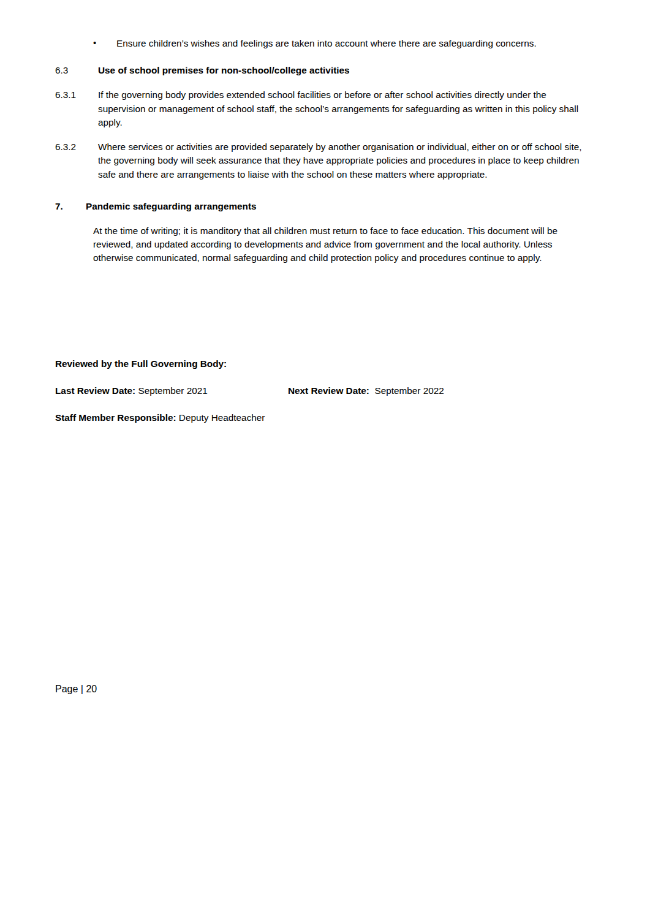Ensure children’s wishes and feelings are taken into account where there are safeguarding concerns.
6.3
Use of school premises for non-school/college activities
6.3.1
If the governing body provides extended school facilities or before or after school activities directly under the supervision or management of school staff, the school’s arrangements for safeguarding as written in this policy shall apply.
6.3.2
Where services or activities are provided separately by another organisation or individual, either on or off school site, the governing body will seek assurance that they have appropriate policies and procedures in place to keep children safe and there are arrangements to liaise with the school on these matters where appropriate.
7.
Pandemic safeguarding arrangements
At the time of writing; it is manditory that all children must return to face to face education. This document will be reviewed, and updated according to developments and advice from government and the local authority. Unless otherwise communicated, normal safeguarding and child protection policy and procedures continue to apply.
Reviewed by the Full Governing Body:
Last Review Date: September 2021
Next Review Date: September 2022
Staff Member Responsible: Deputy Headteacher
Page | 20